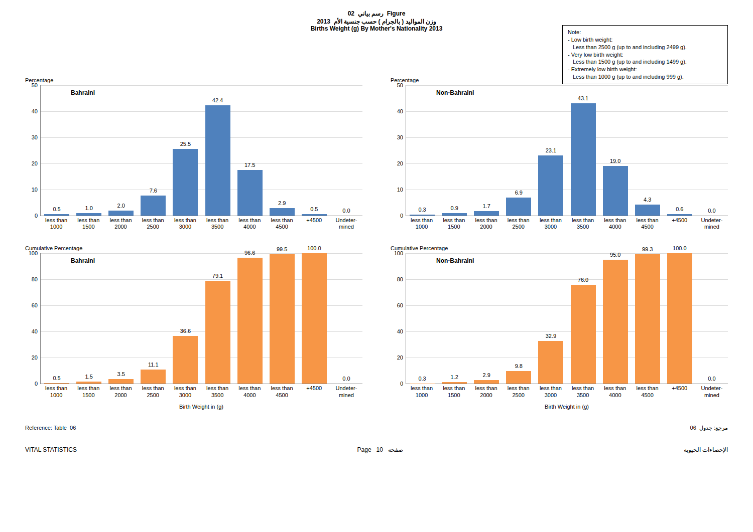رسم بياني 02 Figure
وزن المواليد ( بالجرام ) حسب جنسية الأم 2013
Births Weight (g) By Mother's Nationality 2013
Note:
- Low birth weight:
Less than 2500 g (up to and including 2499 g).
- Very low birth weight:
Less than 1500 g (up to and including 1499 g).
- Extremely low birth weight:
Less than 1000 g (up to and including 999 g).
Percentage
50 40 30 20 10 0
Bahraini
0.5
1.0
2.0
7.6
25.5
42.4
17.5
2.9
0.5
0.0
less than
1000
less than
1500
less than
2000
less than
2500
less than
3000
less than
3500
less than
4000
less than
4500
+4500
Undeter-
mined
Percentage
50 40 30 20 10 0
Non-Bahraini
0.3
0.9
1.7
6.9
23.1
43.1
19.0
4.3
0.6
0.0
less than
1000
less than
1500
less than
2000
less than
2500
less than
3000
less than
3500
less than
4000
less than
4500
+4500
Undeter-
mined
Cumulative Percentage
100 80 60 40 20 0
Bahraini
0.5
1.5
3.5
11.1
36.6
79.1
96.6
99.5
100.0
0.0
less than
1000
less than
1500
less than
2000
less than
2500
less than
3000
less than
3500
less than
4000
less than
4500
+4500
Undeter-
mined
Birth Weight in (g)
Cumulative Percentage
100 80 60 40 20 0
Non-Bahraini
0.3
1.2
2.9
9.8
32.9
76.0
95.0
99.3
100.0
0.0
less than
1000
less than
1500
less than
2000
less than
2500
less than
3000
less than
3500
less than
4000
less than
4500
+4500
Undeter-
mined
Birth Weight in (g)
Reference: Table 06
مرجع: جدول 06
VITAL STATISTICS
Page 10 صفحة
الإحصاءات الحيوية